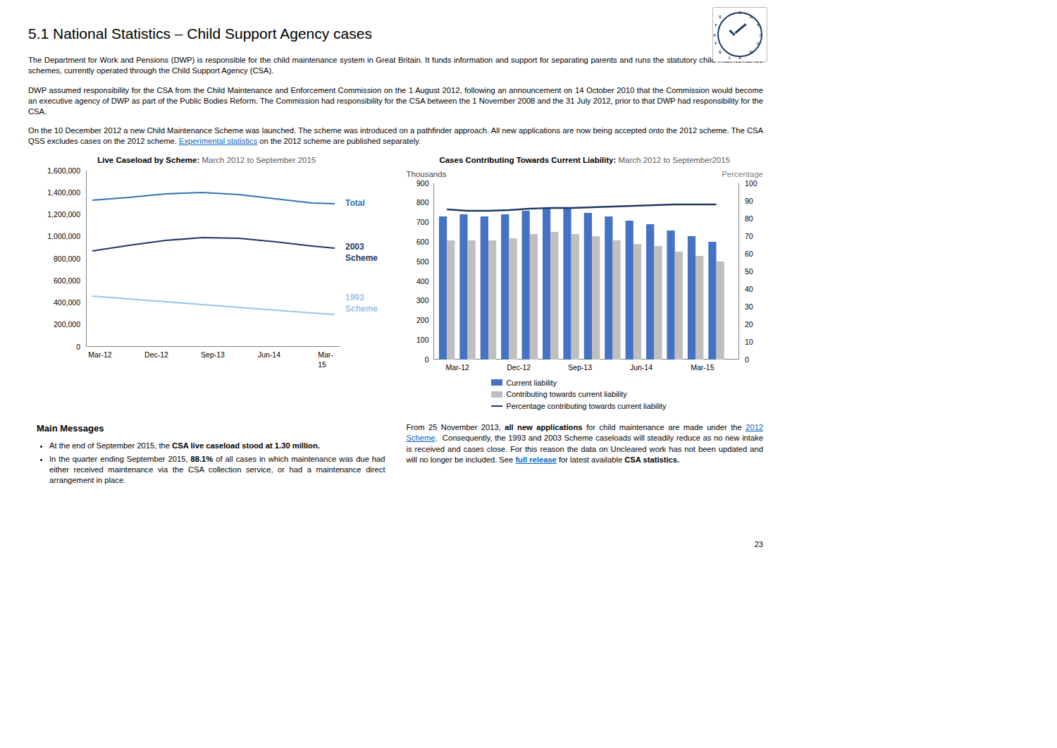N A T I O N A L S T A T S
5.1 National Statistics – Child Support Agency cases
The Department for Work and Pensions (DWP) is responsible for the child maintenance system in Great Britain. It funds information and support for separating parents and runs the statutory child maintenance schemes, currently operated through the Child Support Agency (CSA).
DWP assumed responsibility for the CSA from the Child Maintenance and Enforcement Commission on the 1 August 2012, following an announcement on 14 October 2010 that the Commission would become an executive agency of DWP as part of the Public Bodies Reform. The Commission had responsibility for the CSA between the 1 November 2008 and the 31 July 2012, prior to that DWP had responsibility for the CSA.
On the 10 December 2012 a new Child Maintenance Scheme was launched. The scheme was introduced on a pathfinder approach. All new applications are now being accepted onto the 2012 scheme. The CSA QSS excludes cases on the 2012 scheme. Experimental statistics on the 2012 scheme are published separately.
Live Caseload by Scheme: March 2012 to September 2015
1,600,000
1,400,000
1,200,000
1,000,000
800,000
600,000
400,000
200,000
0
Mar-12
Dec-12
Sep-13
Jun-14
Mar-15
Total
2003 Scheme
1993 Scheme
Cases Contributing Towards Current Liability: March 2012 to September2015
Thousands
Percentage
900
800
700
600
500
400
300
200
100
0
100
90
80
70
60
50
40
30
20
10
0
Mar-12
Dec-12
Sep-13
Jun-14
Mar-15
Current liability
Contributing towards current liability
Percentage contributing towards current liability
Main Messages
At the end of September 2015, the CSA live caseload stood at 1.30 million.
In the quarter ending September 2015, 88.1% of all cases in which maintenance was due had either received maintenance via the CSA collection service, or had a maintenance direct arrangement in place.
From 25 November 2013, all new applications for child maintenance are made under the 2012 Scheme. Consequently, the 1993 and 2003 Scheme caseloads will steadily reduce as no new intake is received and cases close. For this reason the data on Uncleared work has not been updated and will no longer be included. See full release for latest available CSA statistics.
23